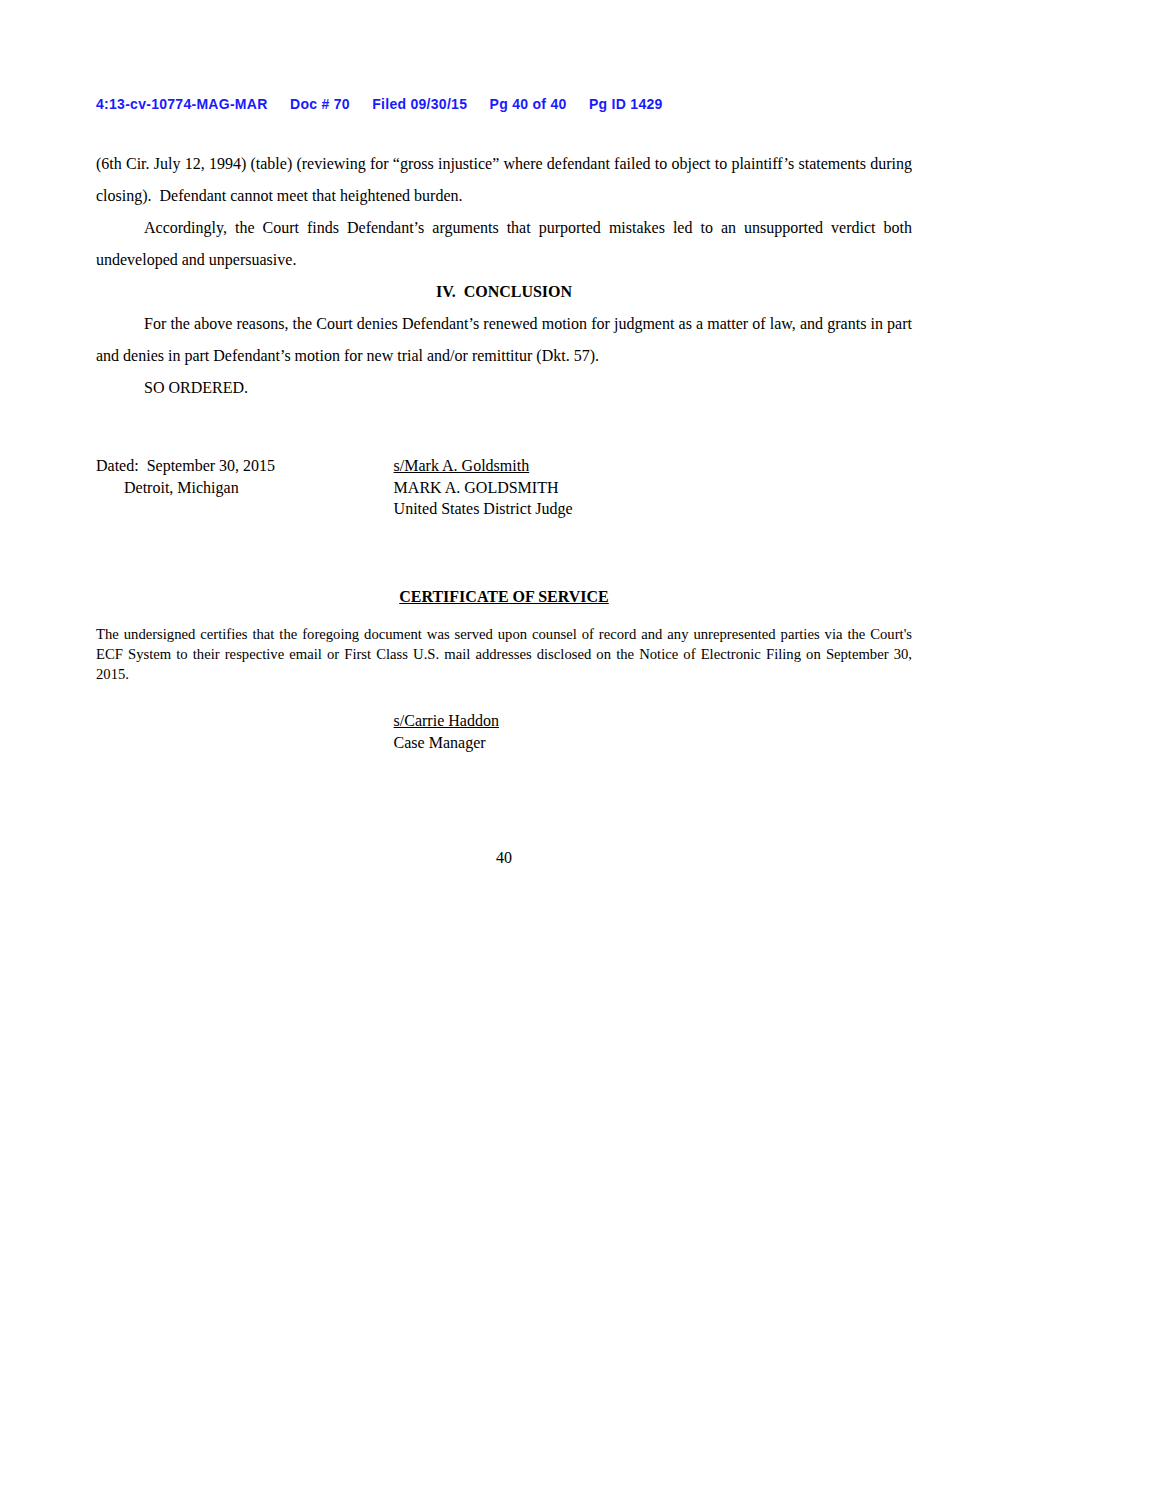4:13-cv-10774-MAG-MAR Doc # 70 Filed 09/30/15 Pg 40 of 40 Pg ID 1429
(6th Cir. July 12, 1994) (table) (reviewing for “gross injustice” where defendant failed to object to plaintiff’s statements during closing). Defendant cannot meet that heightened burden.
Accordingly, the Court finds Defendant’s arguments that purported mistakes led to an unsupported verdict both undeveloped and unpersuasive.
IV. CONCLUSION
For the above reasons, the Court denies Defendant’s renewed motion for judgment as a matter of law, and grants in part and denies in part Defendant’s motion for new trial and/or remittitur (Dkt. 57).
SO ORDERED.
| Dated: September 30, 2015 | s/Mark A. Goldsmith |
| Detroit, Michigan | MARK A. GOLDSMITH |
| | United States District Judge |
CERTIFICATE OF SERVICE
The undersigned certifies that the foregoing document was served upon counsel of record and any unrepresented parties via the Court's ECF System to their respective email or First Class U.S. mail addresses disclosed on the Notice of Electronic Filing on September 30, 2015.
s/Carrie Haddon
Case Manager
40